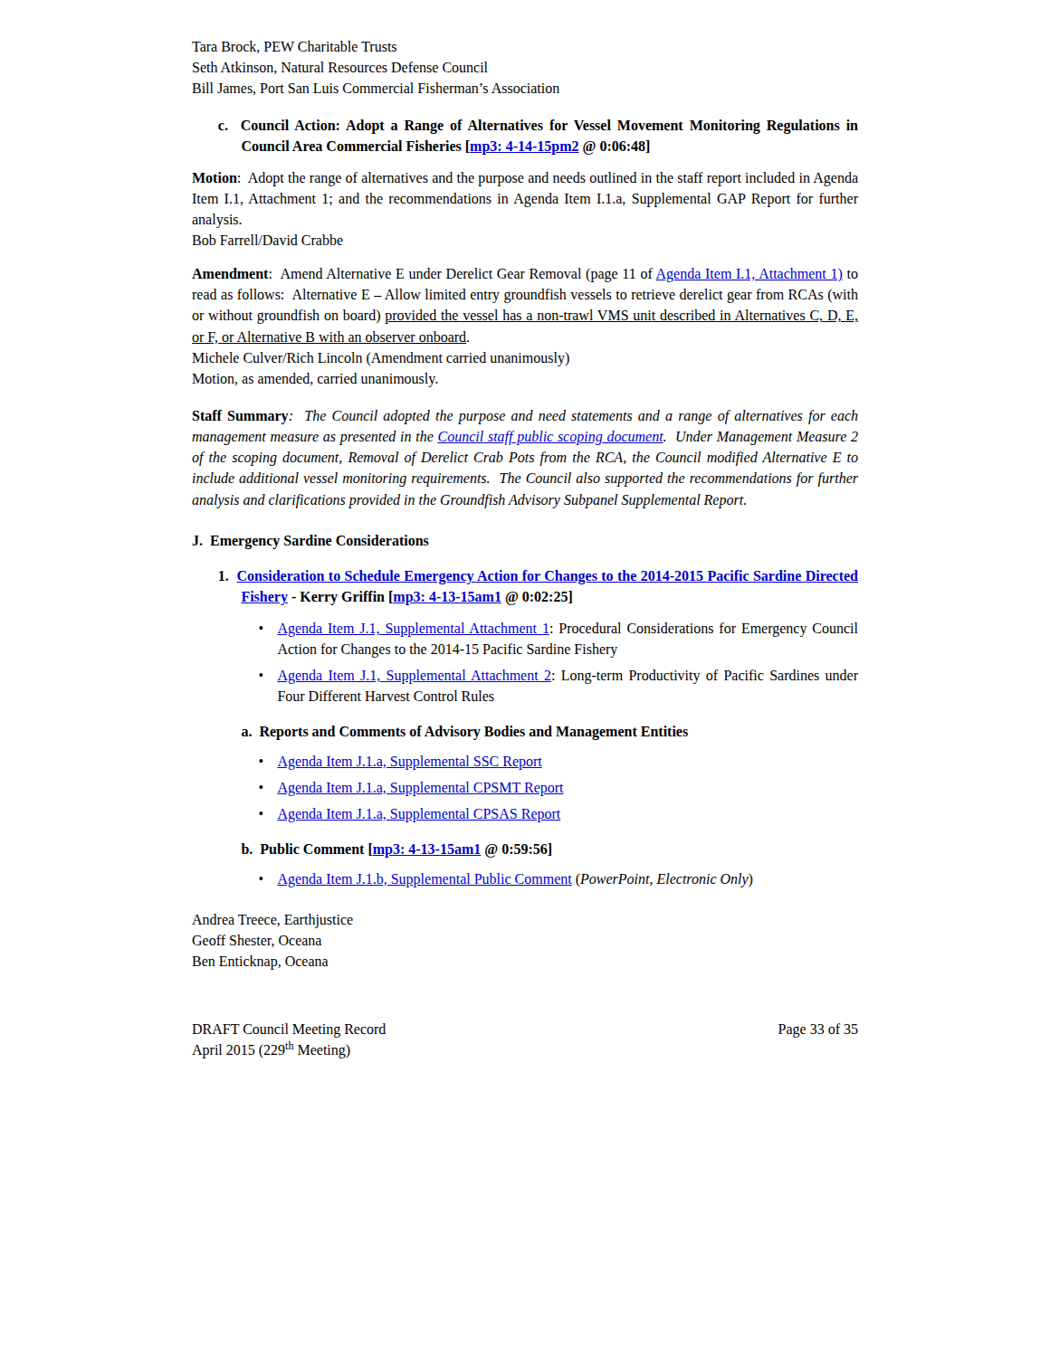Tara Brock, PEW Charitable Trusts Seth Atkinson, Natural Resources Defense Council Bill James, Port San Luis Commercial Fisherman’s Association
c. Council Action: Adopt a Range of Alternatives for Vessel Movement Monitoring Regulations in Council Area Commercial Fisheries [mp3: 4-14-15pm2 @ 0:06:48]
Motion: Adopt the range of alternatives and the purpose and needs outlined in the staff report included in Agenda Item I.1, Attachment 1; and the recommendations in Agenda Item I.1.a, Supplemental GAP Report for further analysis.
Bob Farrell/David Crabbe
Amendment: Amend Alternative E under Derelict Gear Removal (page 11 of Agenda Item I.1, Attachment 1) to read as follows: Alternative E – Allow limited entry groundfish vessels to retrieve derelict gear from RCAs (with or without groundfish on board) provided the vessel has a non-trawl VMS unit described in Alternatives C, D, E, or F, or Alternative B with an observer onboard.
Michele Culver/Rich Lincoln (Amendment carried unanimously)
Motion, as amended, carried unanimously.
Staff Summary: The Council adopted the purpose and need statements and a range of alternatives for each management measure as presented in the Council staff public scoping document. Under Management Measure 2 of the scoping document, Removal of Derelict Crab Pots from the RCA, the Council modified Alternative E to include additional vessel monitoring requirements. The Council also supported the recommendations for further analysis and clarifications provided in the Groundfish Advisory Subpanel Supplemental Report.
J. Emergency Sardine Considerations
1. Consideration to Schedule Emergency Action for Changes to the 2014-2015 Pacific Sardine Directed Fishery - Kerry Griffin [mp3: 4-13-15am1 @ 0:02:25]
Agenda Item J.1, Supplemental Attachment 1: Procedural Considerations for Emergency Council Action for Changes to the 2014-15 Pacific Sardine Fishery
Agenda Item J.1, Supplemental Attachment 2: Long-term Productivity of Pacific Sardines under Four Different Harvest Control Rules
a. Reports and Comments of Advisory Bodies and Management Entities
Agenda Item J.1.a, Supplemental SSC Report
Agenda Item J.1.a, Supplemental CPSMT Report
Agenda Item J.1.a, Supplemental CPSAS Report
b. Public Comment [mp3: 4-13-15am1 @ 0:59:56]
Agenda Item J.1.b, Supplemental Public Comment (PowerPoint, Electronic Only)
Andrea Treece, Earthjustice Geoff Shester, Oceana Ben Enticknap, Oceana
DRAFT Council Meeting Record
April 2015 (229th Meeting)
Page 33 of 35